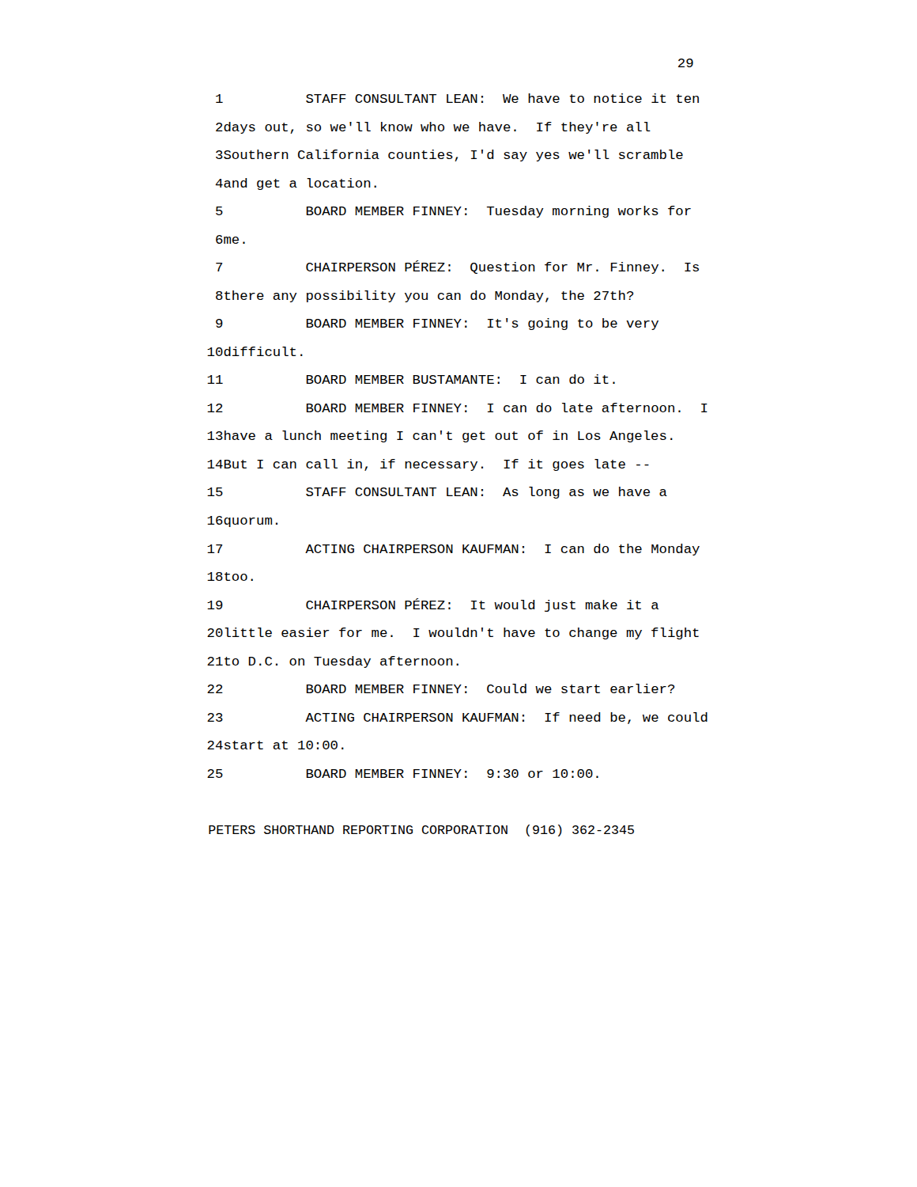29
| 1 | STAFF CONSULTANT LEAN: We have to notice it ten |
| 2 | days out, so we'll know who we have. If they're all |
| 3 | Southern California counties, I'd say yes we'll scramble |
| 4 | and get a location. |
| 5 | BOARD MEMBER FINNEY: Tuesday morning works for |
| 6 | me. |
| 7 | CHAIRPERSON PÉREZ: Question for Mr. Finney. Is |
| 8 | there any possibility you can do Monday, the 27th? |
| 9 | BOARD MEMBER FINNEY: It's going to be very |
| 10 | difficult. |
| 11 | BOARD MEMBER BUSTAMANTE: I can do it. |
| 12 | BOARD MEMBER FINNEY: I can do late afternoon. I |
| 13 | have a lunch meeting I can't get out of in Los Angeles. |
| 14 | But I can call in, if necessary. If it goes late -- |
| 15 | STAFF CONSULTANT LEAN: As long as we have a |
| 16 | quorum. |
| 17 | ACTING CHAIRPERSON KAUFMAN: I can do the Monday |
| 18 | too. |
| 19 | CHAIRPERSON PÉREZ: It would just make it a |
| 20 | little easier for me. I wouldn't have to change my flight |
| 21 | to D.C. on Tuesday afternoon. |
| 22 | BOARD MEMBER FINNEY: Could we start earlier? |
| 23 | ACTING CHAIRPERSON KAUFMAN: If need be, we could |
| 24 | start at 10:00. |
| 25 | BOARD MEMBER FINNEY: 9:30 or 10:00. |
PETERS SHORTHAND REPORTING CORPORATION (916) 362-2345